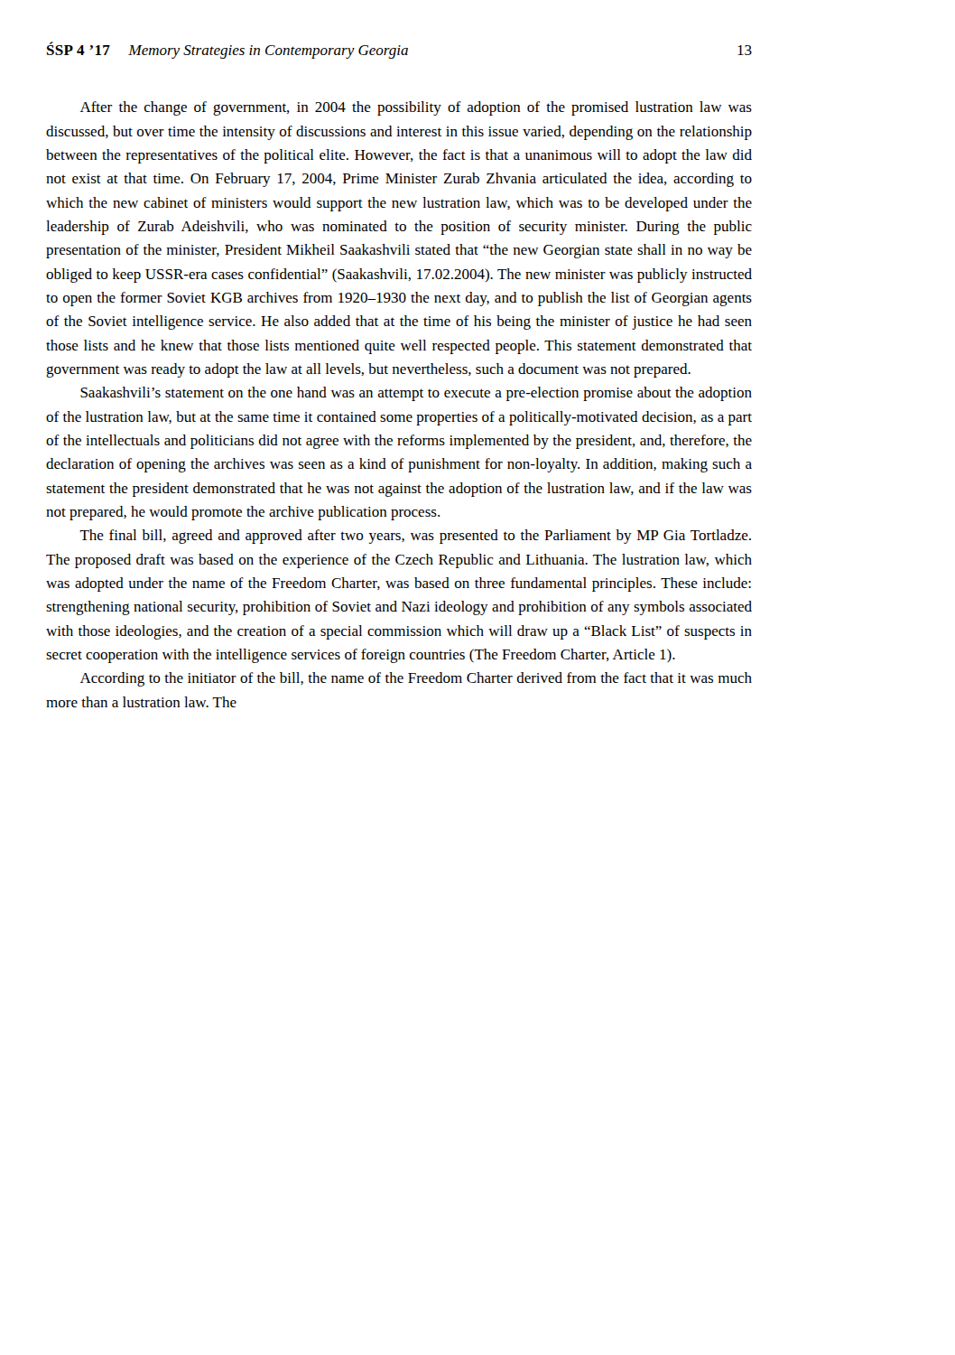ŚSP 4 ’17 Memory Strategies in Contemporary Georgia 13
After the change of government, in 2004 the possibility of adoption of the promised lustration law was discussed, but over time the intensity of discussions and interest in this issue varied, depending on the relationship between the representatives of the political elite. However, the fact is that a unanimous will to adopt the law did not exist at that time. On February 17, 2004, Prime Minister Zurab Zhvania articulated the idea, according to which the new cabinet of ministers would support the new lustration law, which was to be developed under the leadership of Zurab Adeishvili, who was nominated to the position of security minister. During the public presentation of the minister, President Mikheil Saakashvili stated that “the new Georgian state shall in no way be obliged to keep USSR-era cases confidential” (Saakashvili, 17.02.2004). The new minister was publicly instructed to open the former Soviet KGB archives from 1920–1930 the next day, and to publish the list of Georgian agents of the Soviet intelligence service. He also added that at the time of his being the minister of justice he had seen those lists and he knew that those lists mentioned quite well respected people. This statement demonstrated that government was ready to adopt the law at all levels, but nevertheless, such a document was not prepared.
Saakashvili’s statement on the one hand was an attempt to execute a pre-election promise about the adoption of the lustration law, but at the same time it contained some properties of a politically-motivated decision, as a part of the intellectuals and politicians did not agree with the reforms implemented by the president, and, therefore, the declaration of opening the archives was seen as a kind of punishment for non-loyalty. In addition, making such a statement the president demonstrated that he was not against the adoption of the lustration law, and if the law was not prepared, he would promote the archive publication process.
The final bill, agreed and approved after two years, was presented to the Parliament by MP Gia Tortladze. The proposed draft was based on the experience of the Czech Republic and Lithuania. The lustration law, which was adopted under the name of the Freedom Charter, was based on three fundamental principles. These include: strengthening national security, prohibition of Soviet and Nazi ideology and prohibition of any symbols associated with those ideologies, and the creation of a special commission which will draw up a “Black List” of suspects in secret cooperation with the intelligence services of foreign countries (The Freedom Charter, Article 1).
According to the initiator of the bill, the name of the Freedom Charter derived from the fact that it was much more than a lustration law. The